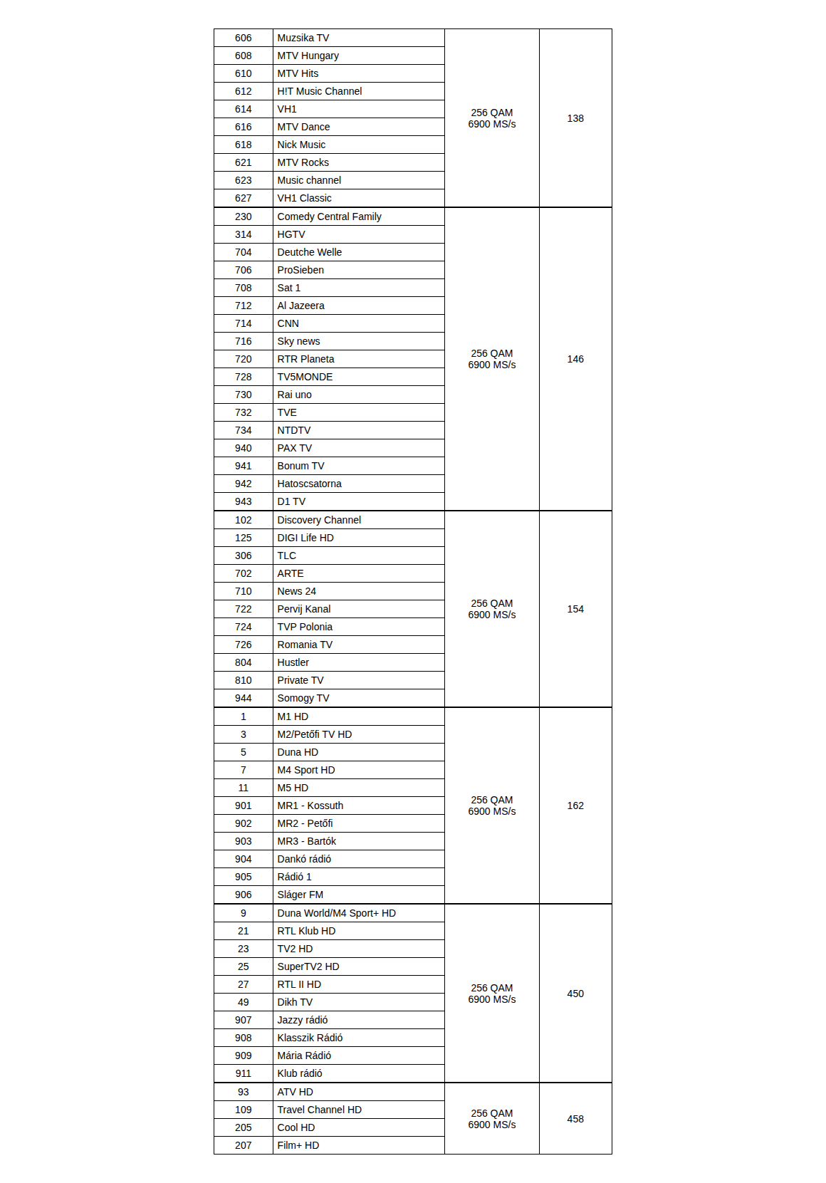| 606 | Muzsika TV | 256 QAM 6900 MS/s | 138 |
| 608 | MTV Hungary |
| 610 | MTV Hits |
| 612 | H!T Music Channel |
| 614 | VH1 |
| 616 | MTV Dance |
| 618 | Nick Music |
| 621 | MTV Rocks |
| 623 | Music channel |
| 627 | VH1 Classic |
| 230 | Comedy Central Family | 256 QAM 6900 MS/s | 146 |
| 314 | HGTV |
| 704 | Deutche Welle |
| 706 | ProSieben |
| 708 | Sat 1 |
| 712 | Al Jazeera |
| 714 | CNN |
| 716 | Sky news |
| 720 | RTR Planeta |
| 728 | TV5MONDE |
| 730 | Rai uno |
| 732 | TVE |
| 734 | NTDTV |
| 940 | PAX TV |
| 941 | Bonum TV |
| 942 | Hatoscsatorna |
| 943 | D1 TV |
| 102 | Discovery Channel | 256 QAM 6900 MS/s | 154 |
| 125 | DIGI Life HD |
| 306 | TLC |
| 702 | ARTE |
| 710 | News 24 |
| 722 | Pervij Kanal |
| 724 | TVP Polonia |
| 726 | Romania TV |
| 804 | Hustler |
| 810 | Private TV |
| 944 | Somogy TV |
| 1 | M1 HD | 256 QAM 6900 MS/s | 162 |
| 3 | M2/Petőfi TV HD |
| 5 | Duna HD |
| 7 | M4 Sport HD |
| 11 | M5 HD |
| 901 | MR1 - Kossuth |
| 902 | MR2 - Petőfi |
| 903 | MR3 - Bartók |
| 904 | Dankó rádió |
| 905 | Rádió 1 |
| 906 | Sláger FM |
| 9 | Duna World/M4 Sport+ HD | 256 QAM 6900 MS/s | 450 |
| 21 | RTL Klub HD |
| 23 | TV2 HD |
| 25 | SuperTV2 HD |
| 27 | RTL II HD |
| 49 | Dikh TV |
| 907 | Jazzy rádió |
| 908 | Klasszik Rádió |
| 909 | Mária Rádió |
| 911 | Klub rádió |
| 93 | ATV HD | 256 QAM 6900 MS/s | 458 |
| 109 | Travel Channel HD |
| 205 | Cool HD |
| 207 | Film+ HD |